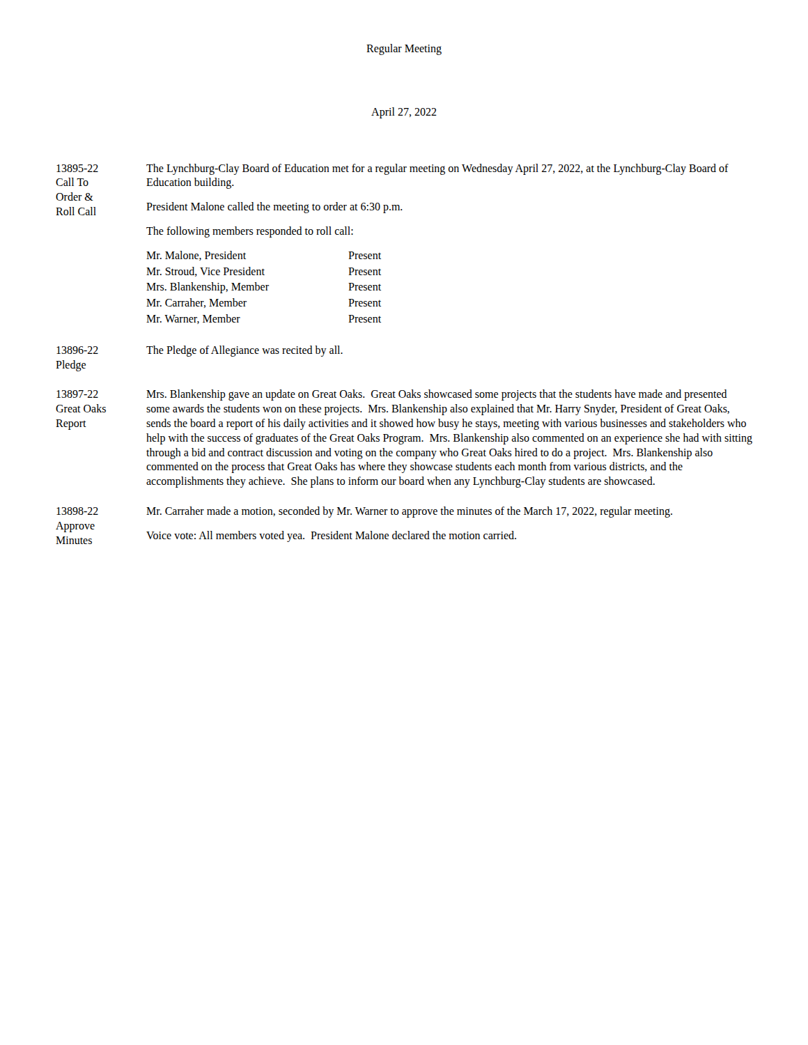Regular Meeting
April 27, 2022
| 13895-22 Call To Order & Roll Call | The Lynchburg-Clay Board of Education met for a regular meeting on Wednesday April 27, 2022, at the Lynchburg-Clay Board of Education building. President Malone called the meeting to order at 6:30 p.m. The following members responded to roll call: / Mr. Malone, President / Present / / Mr. Stroud, Vice President / Present / / Mrs. Blankenship, Member / Present / / Mr. Carraher, Member / Present / / Mr. Warner, Member / Present / |
| 13896-22 Pledge | The Pledge of Allegiance was recited by all. |
| 13897-22 Great Oaks Report | Mrs. Blankenship gave an update on Great Oaks. Great Oaks showcased some projects that the students have made and presented some awards the students won on these projects. Mrs. Blankenship also explained that Mr. Harry Snyder, President of Great Oaks, sends the board a report of his daily activities and it showed how busy he stays, meeting with various businesses and stakeholders who help with the success of graduates of the Great Oaks Program. Mrs. Blankenship also commented on an experience she had with sitting through a bid and contract discussion and voting on the company who Great Oaks hired to do a project. Mrs. Blankenship also commented on the process that Great Oaks has where they showcase students each month from various districts, and the accomplishments they achieve. She plans to inform our board when any Lynchburg-Clay students are showcased. |
| 13898-22 Approve Minutes | Mr. Carraher made a motion, seconded by Mr. Warner to approve the minutes of the March 17, 2022, regular meeting. Voice vote: All members voted yea. President Malone declared the motion carried. |